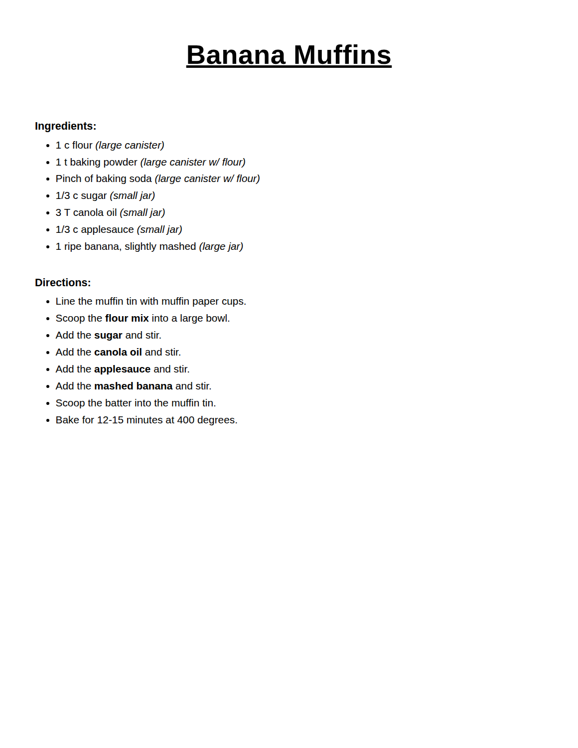Banana Muffins
Ingredients:
1 c flour (large canister)
1 t baking powder (large canister w/ flour)
Pinch of baking soda (large canister w/ flour)
1/3 c sugar (small jar)
3 T canola oil (small jar)
1/3 c applesauce (small jar)
1 ripe banana, slightly mashed (large jar)
Directions:
Line the muffin tin with muffin paper cups.
Scoop the flour mix into a large bowl.
Add the sugar and stir.
Add the canola oil and stir.
Add the applesauce and stir.
Add the mashed banana and stir.
Scoop the batter into the muffin tin.
Bake for 12-15 minutes at 400 degrees.